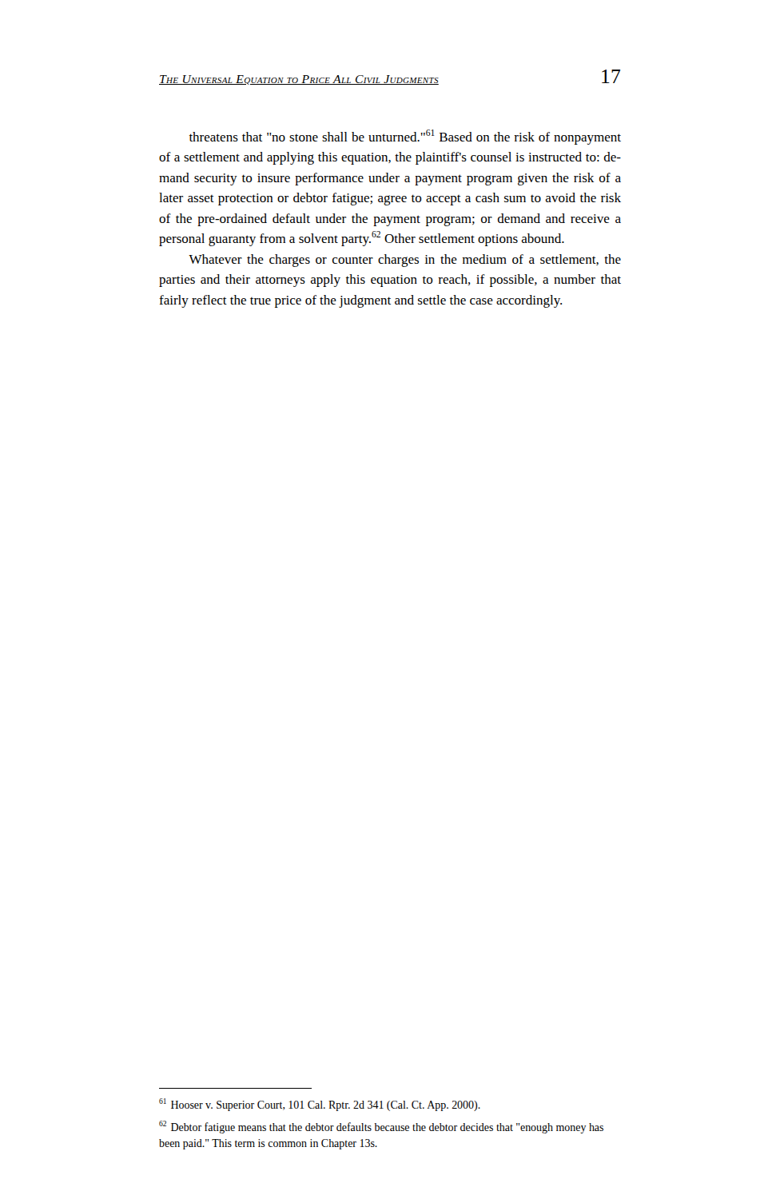The Universal Equation to Price All Civil Judgments 17
threatens that "no stone shall be unturned."61 Based on the risk of nonpayment of a settlement and applying this equation, the plaintiff's counsel is instructed to: demand security to insure performance under a payment program given the risk of a later asset protection or debtor fatigue; agree to accept a cash sum to avoid the risk of the pre-ordained default under the payment program; or demand and receive a personal guaranty from a solvent party.62 Other settlement options abound.
Whatever the charges or counter charges in the medium of a settlement, the parties and their attorneys apply this equation to reach, if possible, a number that fairly reflect the true price of the judgment and settle the case accordingly.
61 Hooser v. Superior Court, 101 Cal. Rptr. 2d 341 (Cal. Ct. App. 2000).
62 Debtor fatigue means that the debtor defaults because the debtor decides that "enough money has been paid." This term is common in Chapter 13s.